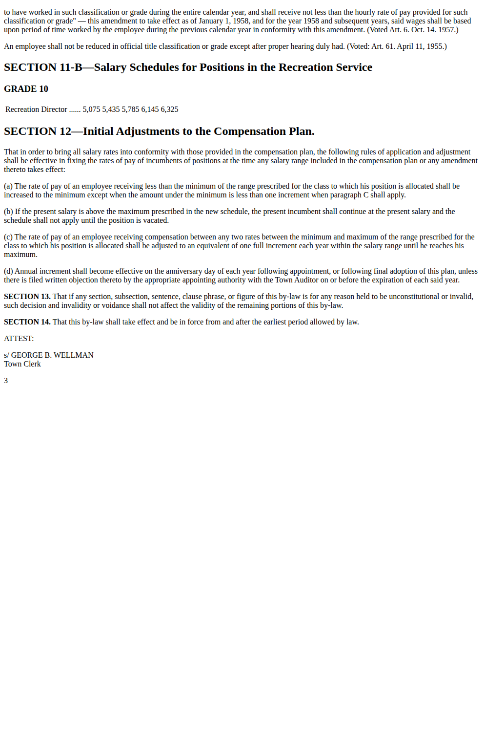to have worked in such classification or grade during the entire calendar year, and shall receive not less than the hourly rate of pay provided for such classification or grade" — this amendment to take effect as of January 1, 1958, and for the year 1958 and subsequent years, said wages shall be based upon period of time worked by the employee during the previous calendar year in conformity with this amendment. (Voted Art. 6. Oct. 14. 1957.)
An employee shall not be reduced in official title classification or grade except after proper hearing duly had. (Voted: Art. 61. April 11, 1955.)
SECTION 11-B—Salary Schedules for Positions in the Recreation Service
GRADE 10
| Recreation Director | ...... | 5,075 | 5,435 | 5,785 | 6,145 | 6,325 |
SECTION 12—Initial Adjustments to the Compensation Plan.
That in order to bring all salary rates into conformity with those provided in the compensation plan, the following rules of application and adjustment shall be effective in fixing the rates of pay of incumbents of positions at the time any salary range included in the compensation plan or any amendment thereto takes effect:
(a) The rate of pay of an employee receiving less than the minimum of the range prescribed for the class to which his position is allocated shall be increased to the minimum except when the amount under the minimum is less than one increment when paragraph C shall apply.
(b) If the present salary is above the maximum prescribed in the new schedule, the present incumbent shall continue at the present salary and the schedule shall not apply until the position is vacated.
(c) The rate of pay of an employee receiving compensation between any two rates between the minimum and maximum of the range prescribed for the class to which his position is allocated shall be adjusted to an equivalent of one full increment each year within the salary range until he reaches his maximum.
(d) Annual increment shall become effective on the anniversary day of each year following appointment, or following final adoption of this plan, unless there is filed written objection thereto by the appropriate appointing authority with the Town Auditor on or before the expiration of each said year.
SECTION 13. That if any section, subsection, sentence, clause phrase, or figure of this by-law is for any reason held to be unconstitutional or invalid, such decision and invalidity or voidance shall not affect the validity of the remaining portions of this by-law.
SECTION 14. That this by-law shall take effect and be in force from and after the earliest period allowed by law.
ATTEST:
s/ GEORGE B. WELLMAN
Town Clerk
3